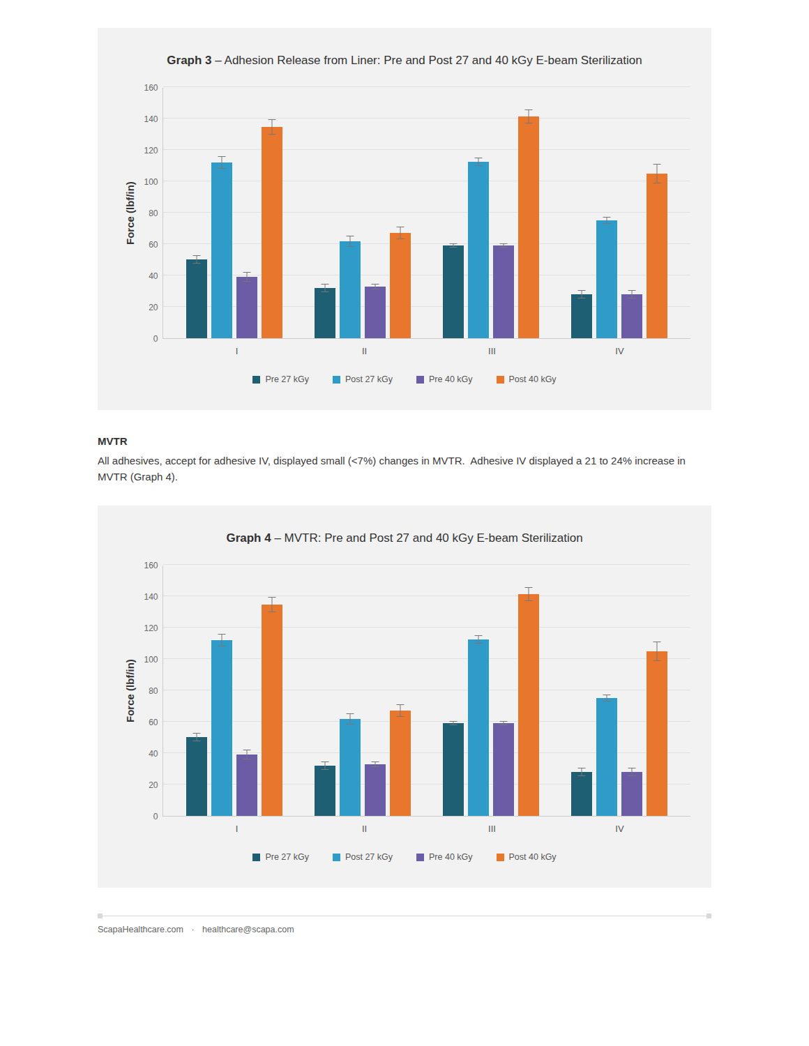Graph 3 – Adhesion Release from Liner: Pre and Post 27 and 40 kGy E-beam Sterilization
Force (lbf/in)
160 140 120 100 80 60 40 20 0
III III IV
Pre 27 kGy
Post 27 kGy
Pre 40 kGy
Post 40 kGy
MVTR
All adhesives, accept for adhesive IV, displayed small (<7%) changes in MVTR. Adhesive IV displayed a 21 to 24% increase in MVTR (Graph 4).
Graph 4 – MVTR: Pre and Post 27 and 40 kGy E-beam Sterilization
Force (lbf/in)
160 140 120 100 80 60 40 20 0
III III IV
Pre 27 kGy
Post 27 kGy
Pre 40 kGy
Post 40 kGy
ScapaHealthcare.com · healthcare@scapa.com